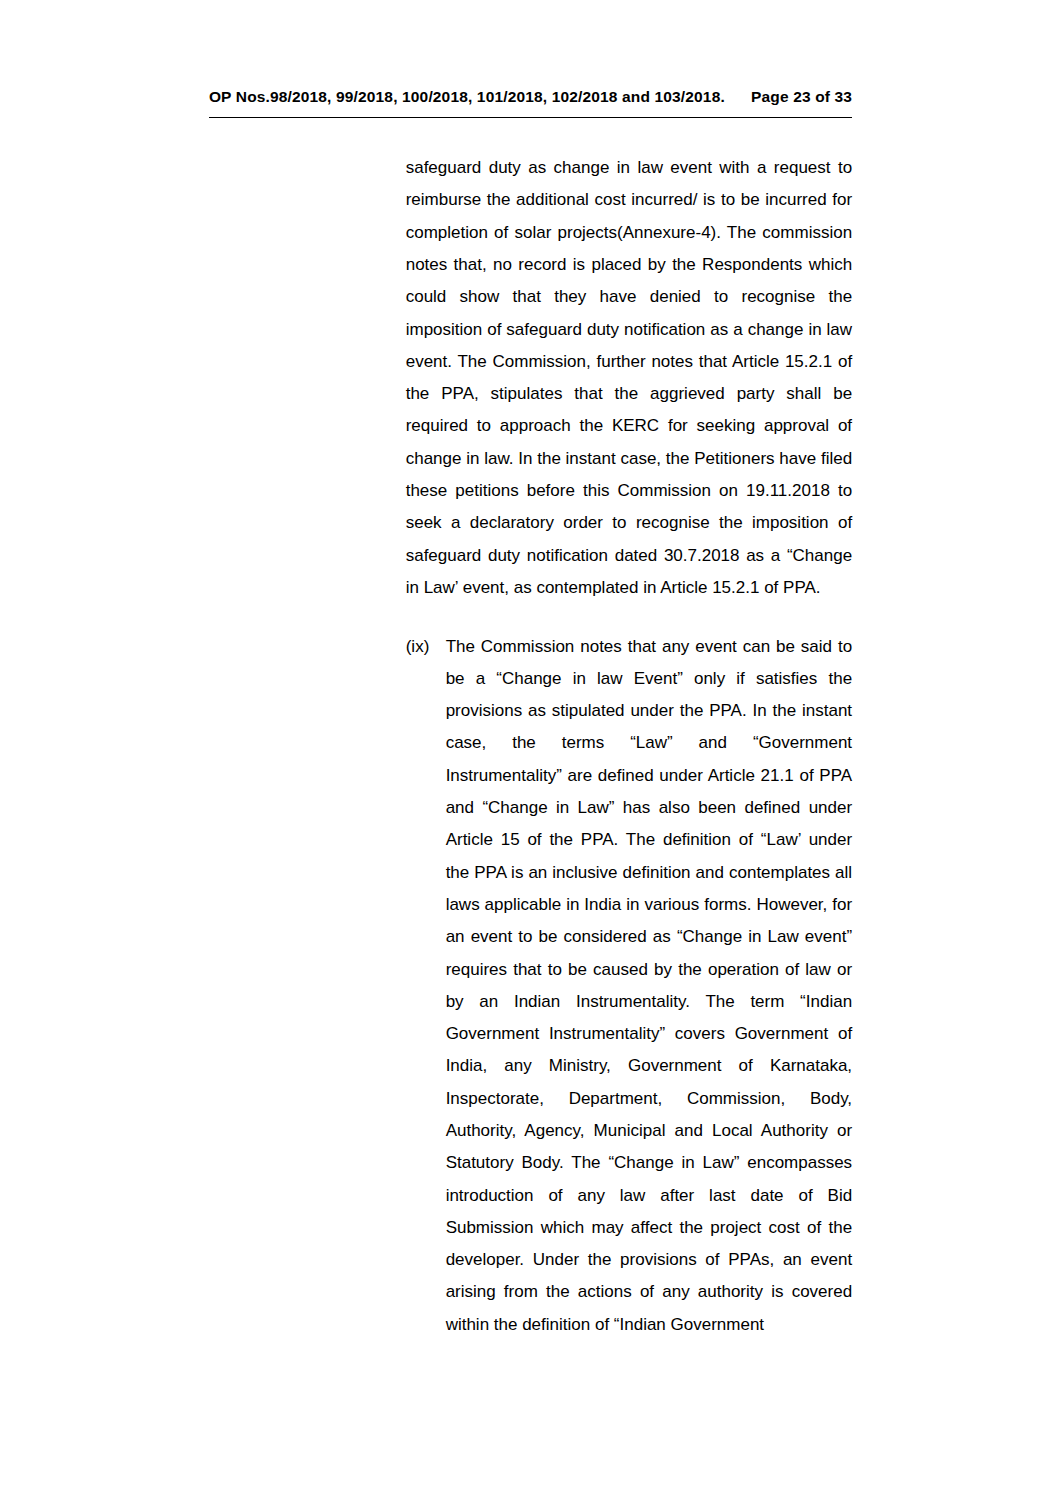OP Nos.98/2018, 99/2018, 100/2018, 101/2018, 102/2018 and 103/2018. Page 23 of 33
safeguard duty as change in law event with a request to reimburse the additional cost incurred/ is to be incurred for completion of solar projects(Annexure-4). The commission notes that, no record is placed by the Respondents which could show that they have denied to recognise the imposition of safeguard duty notification as a change in law event. The Commission, further notes that Article 15.2.1 of the PPA, stipulates that the aggrieved party shall be required to approach the KERC for seeking approval of change in law. In the instant case, the Petitioners have filed these petitions before this Commission on 19.11.2018 to seek a declaratory order to recognise the imposition of safeguard duty notification dated 30.7.2018 as a “Change in Law’ event, as contemplated in Article 15.2.1 of PPA.
(ix) The Commission notes that any event can be said to be a “Change in law Event” only if satisfies the provisions as stipulated under the PPA. In the instant case, the terms “Law” and “Government Instrumentality” are defined under Article 21.1 of PPA and “Change in Law” has also been defined under Article 15 of the PPA. The definition of “Law’ under the PPA is an inclusive definition and contemplates all laws applicable in India in various forms. However, for an event to be considered as “Change in Law event” requires that to be caused by the operation of law or by an Indian Instrumentality. The term “Indian Government Instrumentality” covers Government of India, any Ministry, Government of Karnataka, Inspectorate, Department, Commission, Body, Authority, Agency, Municipal and Local Authority or Statutory Body. The “Change in Law” encompasses introduction of any law after last date of Bid Submission which may affect the project cost of the developer. Under the provisions of PPAs, an event arising from the actions of any authority is covered within the definition of “Indian Government